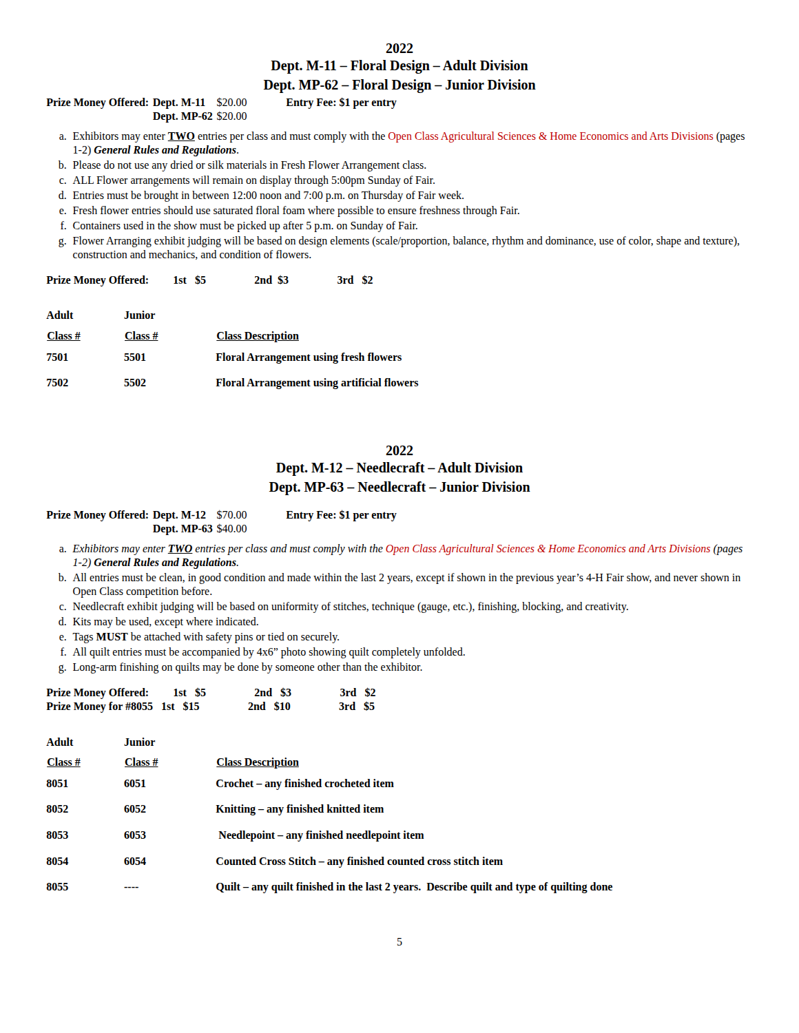2022
Dept. M-11 – Floral Design – Adult Division
Dept. MP-62 – Floral Design – Junior Division
| Prize Money Offered: | Dept. M-11 | $20.00 | Entry Fee: $1 per entry |
| | Dept. MP-62 | $20.00 | |
Exhibitors may enter TWO entries per class and must comply with the Open Class Agricultural Sciences & Home Economics and Arts Divisions (pages 1-2) General Rules and Regulations.
Please do not use any dried or silk materials in Fresh Flower Arrangement class.
ALL Flower arrangements will remain on display through 5:00pm Sunday of Fair.
Entries must be brought in between 12:00 noon and 7:00 p.m. on Thursday of Fair week.
Fresh flower entries should use saturated floral foam where possible to ensure freshness through Fair.
Containers used in the show must be picked up after 5 p.m. on Sunday of Fair.
Flower Arranging exhibit judging will be based on design elements (scale/proportion, balance, rhythm and dominance, use of color, shape and texture), construction and mechanics, and condition of flowers.
Prize Money Offered: 1st $5 2nd $3 3rd $2
| Adult | Junior | |
| Class # | Class # | Class Description |
| 7501 | 5501 | Floral Arrangement using fresh flowers |
| 7502 | 5502 | Floral Arrangement using artificial flowers |
2022
Dept. M-12 – Needlecraft – Adult Division
Dept. MP-63 – Needlecraft – Junior Division
| Prize Money Offered: | Dept. M-12 | $70.00 | Entry Fee: $1 per entry |
| | Dept. MP-63 | $40.00 | |
Exhibitors may enter TWO entries per class and must comply with the Open Class Agricultural Sciences & Home Economics and Arts Divisions (pages 1-2) General Rules and Regulations.
All entries must be clean, in good condition and made within the last 2 years, except if shown in the previous year’s 4-H Fair show, and never shown in Open Class competition before.
Needlecraft exhibit judging will be based on uniformity of stitches, technique (gauge, etc.), finishing, blocking, and creativity.
Kits may be used, except where indicated.
Tags MUST be attached with safety pins or tied on securely.
All quilt entries must be accompanied by 4x6” photo showing quilt completely unfolded.
Long-arm finishing on quilts may be done by someone other than the exhibitor.
Prize Money Offered: 1st $5 2nd $3 3rd $2
Prize Money for #8055 1st $15 2nd $10 3rd $5
| Adult | Junior | |
| Class # | Class # | Class Description |
| 8051 | 6051 | Crochet – any finished crocheted item |
| 8052 | 6052 | Knitting – any finished knitted item |
| 8053 | 6053 | Needlepoint – any finished needlepoint item |
| 8054 | 6054 | Counted Cross Stitch – any finished counted cross stitch item |
| 8055 | ---- | Quilt – any quilt finished in the last 2 years. Describe quilt and type of quilting done |
5